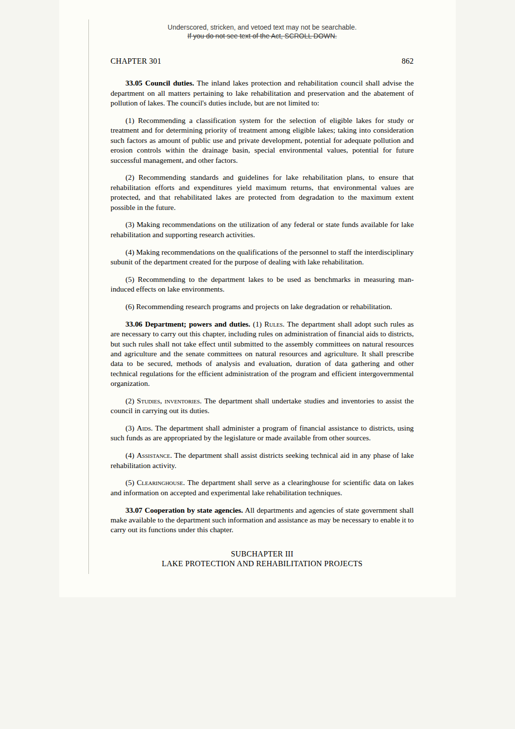Underscored, stricken, and vetoed text may not be searchable.
If you do not see text of the Act, SCROLL DOWN.
CHAPTER 301
862
33.05 Council duties. The inland lakes protection and rehabilitation council shall advise the department on all matters pertaining to lake rehabilitation and preservation and the abatement of pollution of lakes. The council's duties include, but are not limited to:
(1) Recommending a classification system for the selection of eligible lakes for study or treatment and for determining priority of treatment among eligible lakes; taking into consideration such factors as amount of public use and private development, potential for adequate pollution and erosion controls within the drainage basin, special environmental values, potential for future successful management, and other factors.
(2) Recommending standards and guidelines for lake rehabilitation plans, to ensure that rehabilitation efforts and expenditures yield maximum returns, that environmental values are protected, and that rehabilitated lakes are protected from degradation to the maximum extent possible in the future.
(3) Making recommendations on the utilization of any federal or state funds available for lake rehabilitation and supporting research activities.
(4) Making recommendations on the qualifications of the personnel to staff the interdisciplinary subunit of the department created for the purpose of dealing with lake rehabilitation.
(5) Recommending to the department lakes to be used as benchmarks in measuring man-induced effects on lake environments.
(6) Recommending research programs and projects on lake degradation or rehabilitation.
33.06 Department; powers and duties. (1) Rules. The department shall adopt such rules as are necessary to carry out this chapter, including rules on administration of financial aids to districts, but such rules shall not take effect until submitted to the assembly committees on natural resources and agriculture and the senate committees on natural resources and agriculture. It shall prescribe data to be secured, methods of analysis and evaluation, duration of data gathering and other technical regulations for the efficient administration of the program and efficient intergovernmental organization.
(2) Studies, inventories. The department shall undertake studies and inventories to assist the council in carrying out its duties.
(3) Aids. The department shall administer a program of financial assistance to districts, using such funds as are appropriated by the legislature or made available from other sources.
(4) Assistance. The department shall assist districts seeking technical aid in any phase of lake rehabilitation activity.
(5) Clearinghouse. The department shall serve as a clearinghouse for scientific data on lakes and information on accepted and experimental lake rehabilitation techniques.
33.07 Cooperation by state agencies. All departments and agencies of state government shall make available to the department such information and assistance as may be necessary to enable it to carry out its functions under this chapter.
SUBCHAPTER III
LAKE PROTECTION AND REHABILITATION PROJECTS